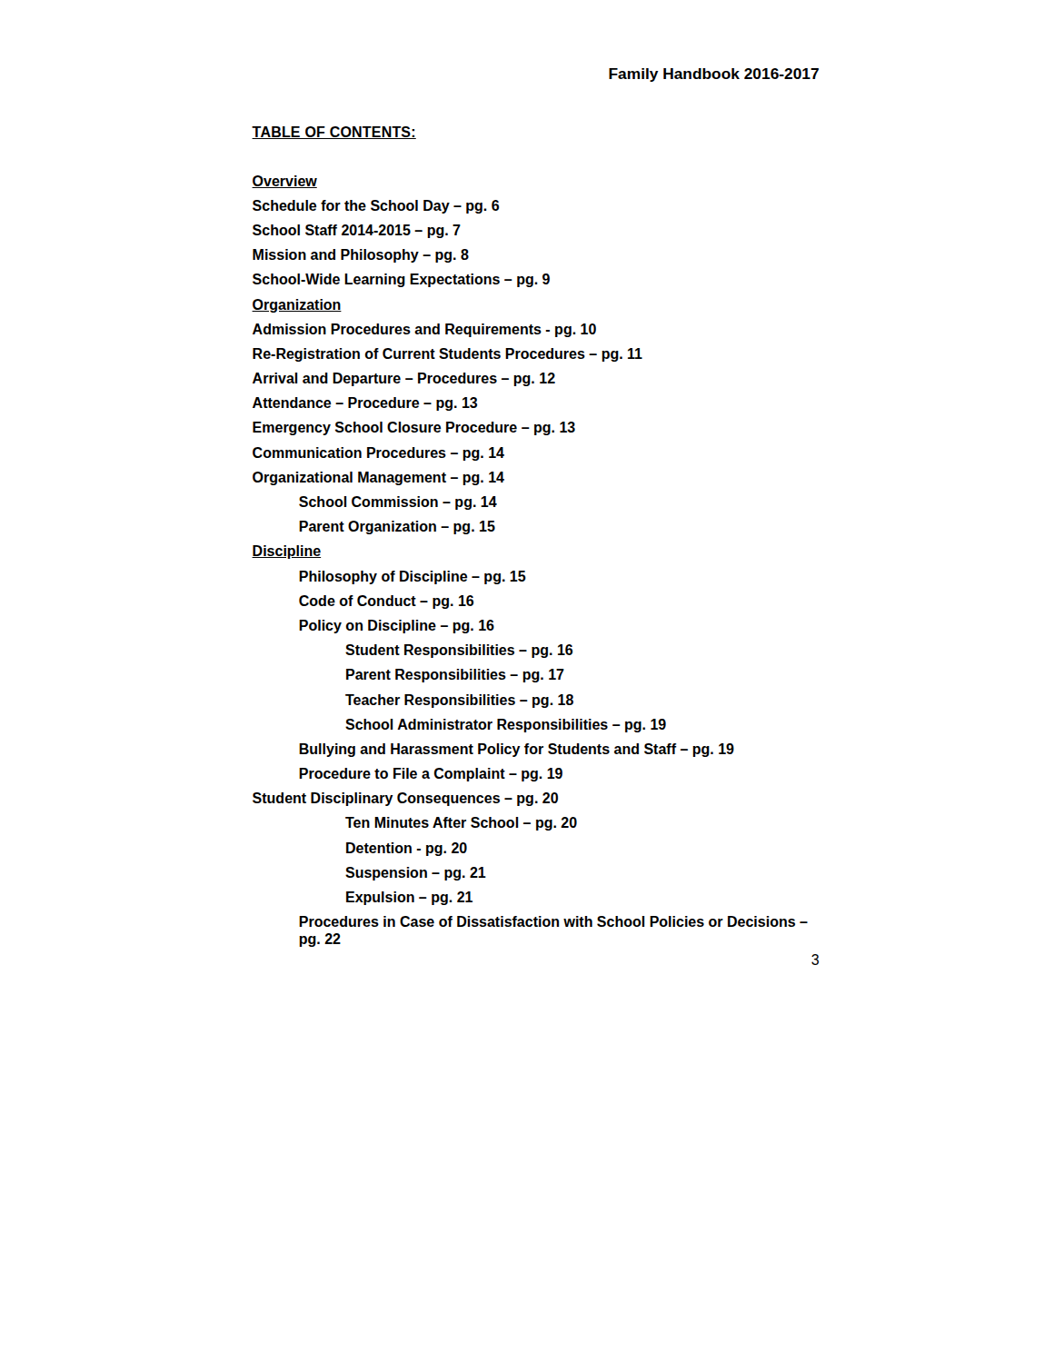Family Handbook 2016-2017
TABLE OF CONTENTS:
Overview
Schedule for the School Day – pg. 6
School Staff 2014-2015 – pg. 7
Mission and Philosophy – pg. 8
School-Wide Learning Expectations – pg. 9
Organization
Admission Procedures and Requirements - pg. 10
Re-Registration of Current Students Procedures – pg. 11
Arrival and Departure – Procedures – pg. 12
Attendance – Procedure – pg. 13
Emergency School Closure Procedure – pg. 13
Communication Procedures – pg. 14
Organizational Management – pg. 14
School Commission – pg. 14
Parent Organization – pg. 15
Discipline
Philosophy of Discipline – pg. 15
Code of Conduct – pg. 16
Policy on Discipline – pg. 16
Student Responsibilities – pg. 16
Parent Responsibilities – pg. 17
Teacher Responsibilities – pg. 18
School Administrator Responsibilities – pg. 19
Bullying and Harassment Policy for Students and Staff – pg. 19
Procedure to File a Complaint – pg. 19
Student Disciplinary Consequences – pg. 20
Ten Minutes After School – pg. 20
Detention - pg. 20
Suspension – pg. 21
Expulsion – pg. 21
Procedures in Case of Dissatisfaction with School Policies or Decisions – pg. 22
3